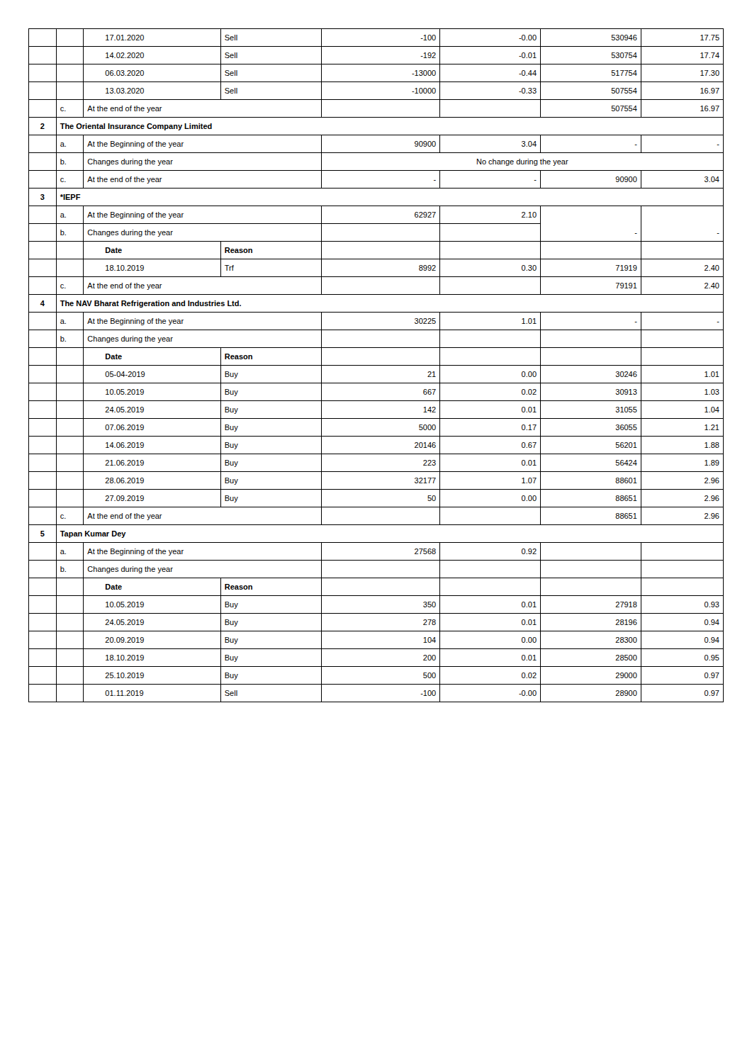| | | 17.01.2020 | Sell | -100 | -0.00 | 530946 | 17.75 |
| | | 14.02.2020 | Sell | -192 | -0.01 | 530754 | 17.74 |
| | | 06.03.2020 | Sell | -13000 | -0.44 | 517754 | 17.30 |
| | | 13.03.2020 | Sell | -10000 | -0.33 | 507554 | 16.97 |
| | c. | At the end of the year | | | 507554 | 16.97 |
| 2 | The Oriental Insurance Company Limited |
| | a. | At the Beginning of the year | 90900 | 3.04 | - | - |
| | b. | Changes during the year | No change during the year |
| | c. | At the end of the year | - | - | 90900 | 3.04 |
| 3 | *IEPF |
| | a. | At the Beginning of the year | 62927 | 2.10 | - | - |
| | b. | Changes during the year | | |
| | | Date | Reason | | | | |
| | | 18.10.2019 | Trf | 8992 | 0.30 | 71919 | 2.40 |
| | c. | At the end of the year | | | 79191 | 2.40 |
| 4 | The NAV Bharat Refrigeration and Industries Ltd. |
| | a. | At the Beginning of the year | 30225 | 1.01 | - | - |
| | b. | Changes during the year | | | | |
| | | Date | Reason | | | | |
| | | 05-04-2019 | Buy | 21 | 0.00 | 30246 | 1.01 |
| | | 10.05.2019 | Buy | 667 | 0.02 | 30913 | 1.03 |
| | | 24.05.2019 | Buy | 142 | 0.01 | 31055 | 1.04 |
| | | 07.06.2019 | Buy | 5000 | 0.17 | 36055 | 1.21 |
| | | 14.06.2019 | Buy | 20146 | 0.67 | 56201 | 1.88 |
| | | 21.06.2019 | Buy | 223 | 0.01 | 56424 | 1.89 |
| | | 28.06.2019 | Buy | 32177 | 1.07 | 88601 | 2.96 |
| | | 27.09.2019 | Buy | 50 | 0.00 | 88651 | 2.96 |
| | c. | At the end of the year | | | 88651 | 2.96 |
| 5 | Tapan Kumar Dey |
| | a. | At the Beginning of the year | 27568 | 0.92 | | |
| | b. | Changes during the year | | | | |
| | | Date | Reason | | | | |
| | | 10.05.2019 | Buy | 350 | 0.01 | 27918 | 0.93 |
| | | 24.05.2019 | Buy | 278 | 0.01 | 28196 | 0.94 |
| | | 20.09.2019 | Buy | 104 | 0.00 | 28300 | 0.94 |
| | | 18.10.2019 | Buy | 200 | 0.01 | 28500 | 0.95 |
| | | 25.10.2019 | Buy | 500 | 0.02 | 29000 | 0.97 |
| | | 01.11.2019 | Sell | -100 | -0.00 | 28900 | 0.97 |